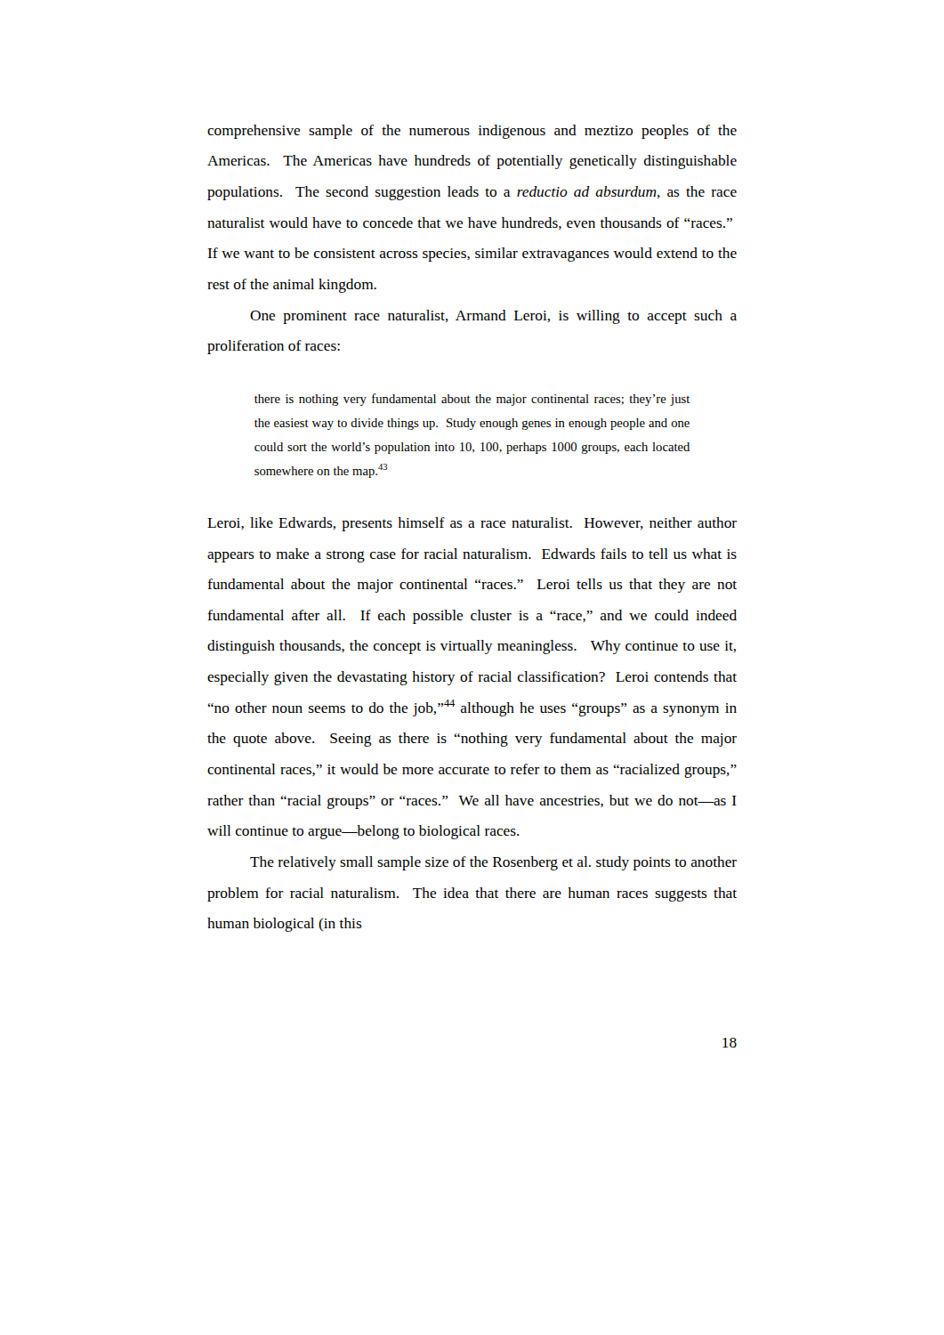comprehensive sample of the numerous indigenous and meztizo peoples of the Americas. The Americas have hundreds of potentially genetically distinguishable populations. The second suggestion leads to a reductio ad absurdum, as the race naturalist would have to concede that we have hundreds, even thousands of “races.” If we want to be consistent across species, similar extravagances would extend to the rest of the animal kingdom.
One prominent race naturalist, Armand Leroi, is willing to accept such a proliferation of races:
there is nothing very fundamental about the major continental races; they’re just the easiest way to divide things up. Study enough genes in enough people and one could sort the world’s population into 10, 100, perhaps 1000 groups, each located somewhere on the map.43
Leroi, like Edwards, presents himself as a race naturalist. However, neither author appears to make a strong case for racial naturalism. Edwards fails to tell us what is fundamental about the major continental “races.” Leroi tells us that they are not fundamental after all. If each possible cluster is a “race,” and we could indeed distinguish thousands, the concept is virtually meaningless. Why continue to use it, especially given the devastating history of racial classification? Leroi contends that “no other noun seems to do the job,”44 although he uses “groups” as a synonym in the quote above. Seeing as there is “nothing very fundamental about the major continental races,” it would be more accurate to refer to them as “racialized groups,” rather than “racial groups” or “races.” We all have ancestries, but we do not—as I will continue to argue—belong to biological races.
The relatively small sample size of the Rosenberg et al. study points to another problem for racial naturalism. The idea that there are human races suggests that human biological (in this
18